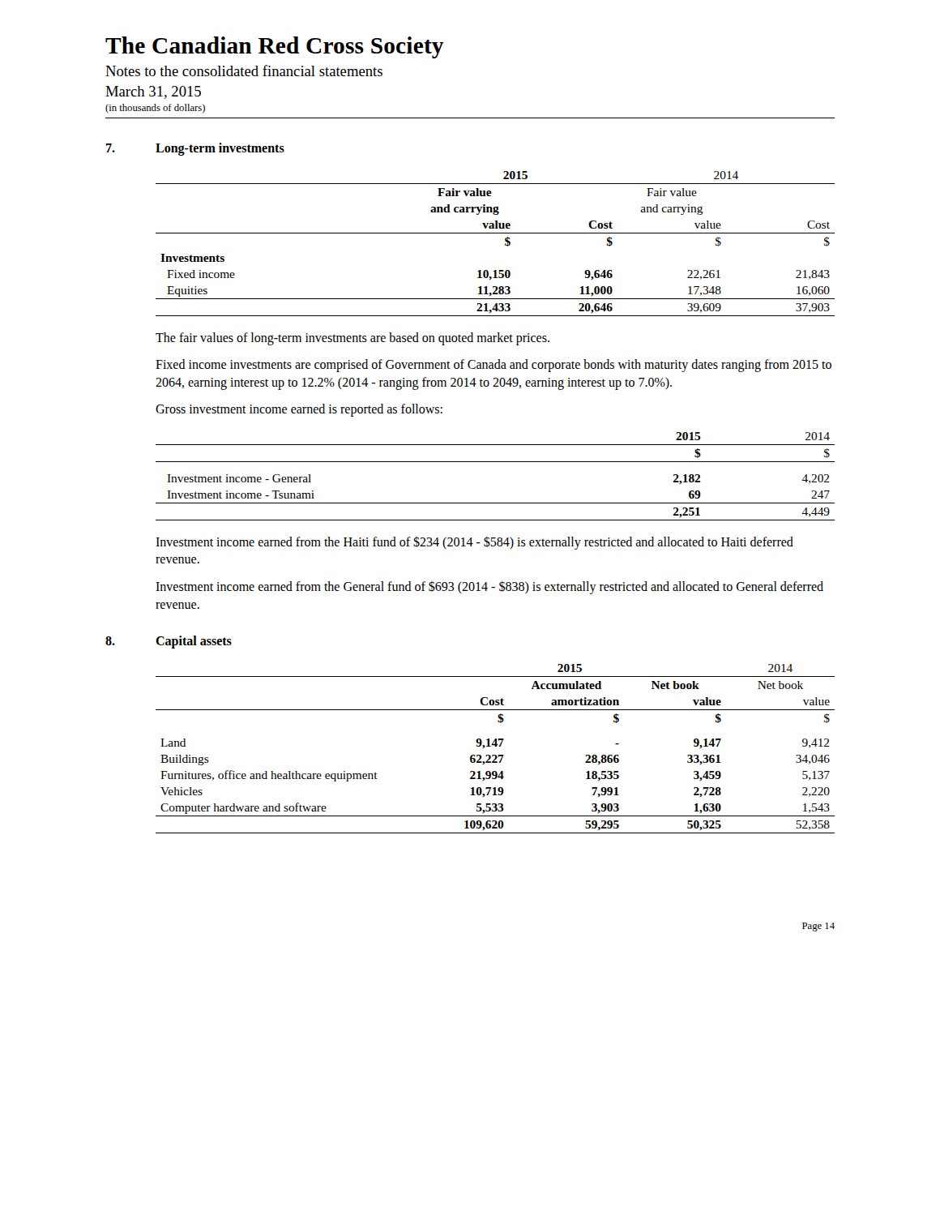The Canadian Red Cross Society
Notes to the consolidated financial statements
March 31, 2015
(in thousands of dollars)
7. Long-term investments
| | 2015 | 2014 |
| | Fair value | | Fair value | |
| | and carrying | | and carrying | |
| | value | Cost | value | Cost |
| | $ | $ | $ | $ |
| Investments | | | | |
| Fixed income | 10,150 | 9,646 | 22,261 | 21,843 |
| Equities | 11,283 | 11,000 | 17,348 | 16,060 |
| | 21,433 | 20,646 | 39,609 | 37,903 |
The fair values of long-term investments are based on quoted market prices.
Fixed income investments are comprised of Government of Canada and corporate bonds with maturity dates ranging from 2015 to 2064, earning interest up to 12.2% (2014 - ranging from 2014 to 2049, earning interest up to 7.0%).
Gross investment income earned is reported as follows:
| | 2015 | 2014 |
| | $ | $ |
| Investment income - General | 2,182 | 4,202 |
| Investment income - Tsunami | 69 | 247 |
| | 2,251 | 4,449 |
Investment income earned from the Haiti fund of $234 (2014 - $584) is externally restricted and allocated to Haiti deferred revenue.
Investment income earned from the General fund of $693 (2014 - $838) is externally restricted and allocated to General deferred revenue.
8. Capital assets
| | 2015 | 2014 |
| | | Accumulated | Net book | Net book |
| | Cost | amortization | value | value |
| | $ | $ | $ | $ |
| Land | 9,147 | - | 9,147 | 9,412 |
| Buildings | 62,227 | 28,866 | 33,361 | 34,046 |
| Furnitures, office and healthcare equipment | 21,994 | 18,535 | 3,459 | 5,137 |
| Vehicles | 10,719 | 7,991 | 2,728 | 2,220 |
| Computer hardware and software | 5,533 | 3,903 | 1,630 | 1,543 |
| | 109,620 | 59,295 | 50,325 | 52,358 |
Page 14